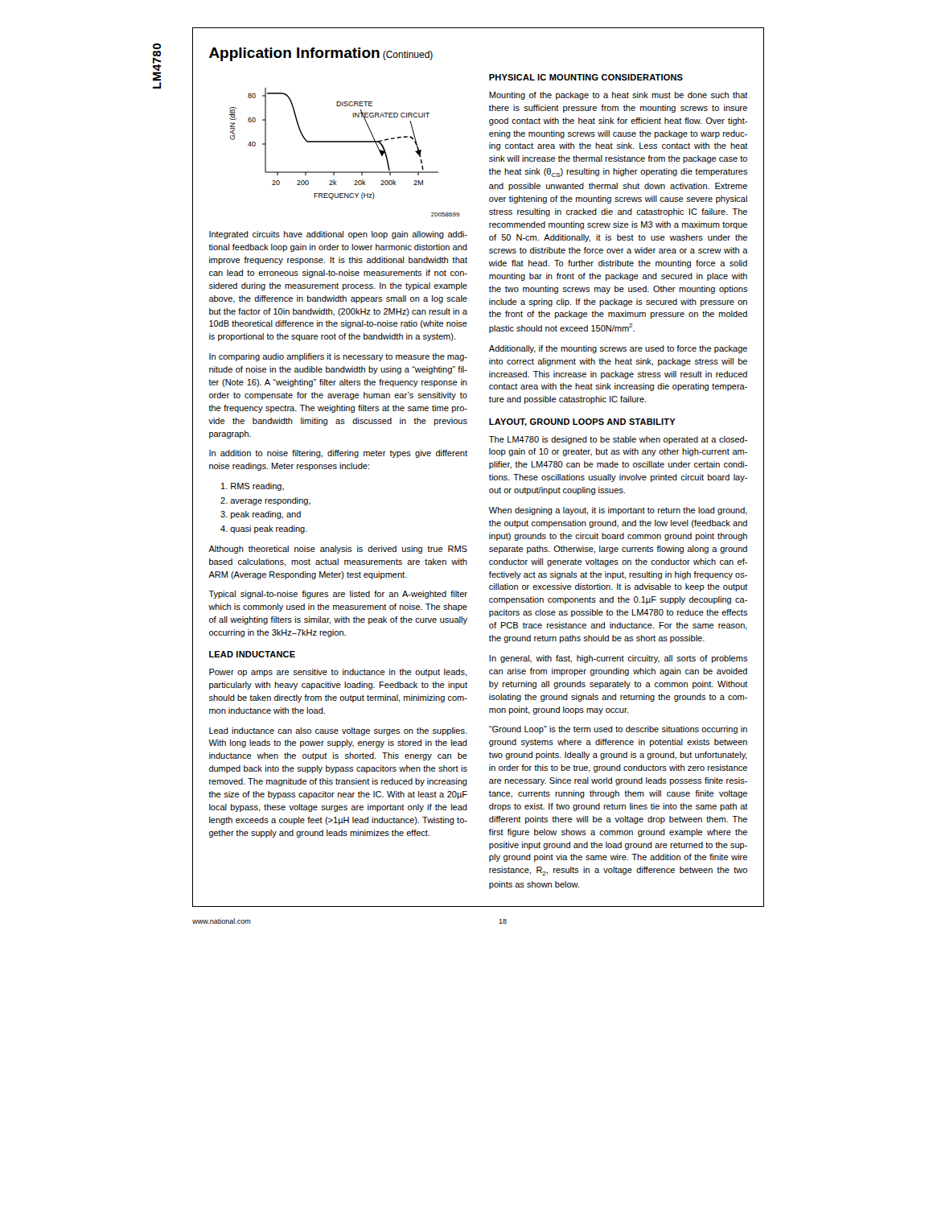LM4780
Application Information
(Continued)
GAIN (dB) 80 60 40 20 200 2k 20k 200k 2M FREQUENCY (Hz) DISCRETE INTEGRATED CIRCUIT
20058699
Integrated circuits have additional open loop gain allowing additional feedback loop gain in order to lower harmonic distortion and improve frequency response. It is this additional bandwidth that can lead to erroneous signal-to-noise measurements if not considered during the measurement process. In the typical example above, the difference in bandwidth appears small on a log scale but the factor of 10in bandwidth, (200kHz to 2MHz) can result in a 10dB theoretical difference in the signal-to-noise ratio (white noise is proportional to the square root of the bandwidth in a system).
In comparing audio amplifiers it is necessary to measure the magnitude of noise in the audible bandwidth by using a “weighting” filter (Note 16). A “weighting” filter alters the frequency response in order to compensate for the average human ear’s sensitivity to the frequency spectra. The weighting filters at the same time provide the bandwidth limiting as discussed in the previous paragraph.
In addition to noise filtering, differing meter types give different noise readings. Meter responses include:
RMS reading,
average responding,
peak reading, and
quasi peak reading.
Although theoretical noise analysis is derived using true RMS based calculations, most actual measurements are taken with ARM (Average Responding Meter) test equipment.
Typical signal-to-noise figures are listed for an A-weighted filter which is commonly used in the measurement of noise. The shape of all weighting filters is similar, with the peak of the curve usually occurring in the 3kHz–7kHz region.
Lead Inductance
Power op amps are sensitive to inductance in the output leads, particularly with heavy capacitive loading. Feedback to the input should be taken directly from the output terminal, minimizing common inductance with the load.
Lead inductance can also cause voltage surges on the supplies. With long leads to the power supply, energy is stored in the lead inductance when the output is shorted. This energy can be dumped back into the supply bypass capacitors when the short is removed. The magnitude of this transient is reduced by increasing the size of the bypass capacitor near the IC. With at least a 20µF local bypass, these voltage surges are important only if the lead length exceeds a couple feet (>1µH lead inductance). Twisting together the supply and ground leads minimizes the effect.
Physical IC Mounting Considerations
Mounting of the package to a heat sink must be done such that there is sufficient pressure from the mounting screws to insure good contact with the heat sink for efficient heat flow. Over tightening the mounting screws will cause the package to warp reducing contact area with the heat sink. Less contact with the heat sink will increase the thermal resistance from the package case to the heat sink (θCS) resulting in higher operating die temperatures and possible unwanted thermal shut down activation. Extreme over tightening of the mounting screws will cause severe physical stress resulting in cracked die and catastrophic IC failure. The recommended mounting screw size is M3 with a maximum torque of 50 N-cm. Additionally, it is best to use washers under the screws to distribute the force over a wider area or a screw with a wide flat head. To further distribute the mounting force a solid mounting bar in front of the package and secured in place with the two mounting screws may be used. Other mounting options include a spring clip. If the package is secured with pressure on the front of the package the maximum pressure on the molded plastic should not exceed 150N/mm2.
Additionally, if the mounting screws are used to force the package into correct alignment with the heat sink, package stress will be increased. This increase in package stress will result in reduced contact area with the heat sink increasing die operating temperature and possible catastrophic IC failure.
Layout, Ground Loops and Stability
The LM4780 is designed to be stable when operated at a closed-loop gain of 10 or greater, but as with any other high-current amplifier, the LM4780 can be made to oscillate under certain conditions. These oscillations usually involve printed circuit board layout or output/input coupling issues.
When designing a layout, it is important to return the load ground, the output compensation ground, and the low level (feedback and input) grounds to the circuit board common ground point through separate paths. Otherwise, large currents flowing along a ground conductor will generate voltages on the conductor which can effectively act as signals at the input, resulting in high frequency oscillation or excessive distortion. It is advisable to keep the output compensation components and the 0.1µF supply decoupling capacitors as close as possible to the LM4780 to reduce the effects of PCB trace resistance and inductance. For the same reason, the ground return paths should be as short as possible.
In general, with fast, high-current circuitry, all sorts of problems can arise from improper grounding which again can be avoided by returning all grounds separately to a common point. Without isolating the ground signals and returning the grounds to a common point, ground loops may occur.
“Ground Loop” is the term used to describe situations occurring in ground systems where a difference in potential exists between two ground points. Ideally a ground is a ground, but unfortunately, in order for this to be true, ground conductors with zero resistance are necessary. Since real world ground leads possess finite resistance, currents running through them will cause finite voltage drops to exist. If two ground return lines tie into the same path at different points there will be a voltage drop between them. The first figure below shows a common ground example where the positive input ground and the load ground are returned to the supply ground point via the same wire. The addition of the finite wire resistance, R2, results in a voltage difference between the two points as shown below.
www.national.com 18